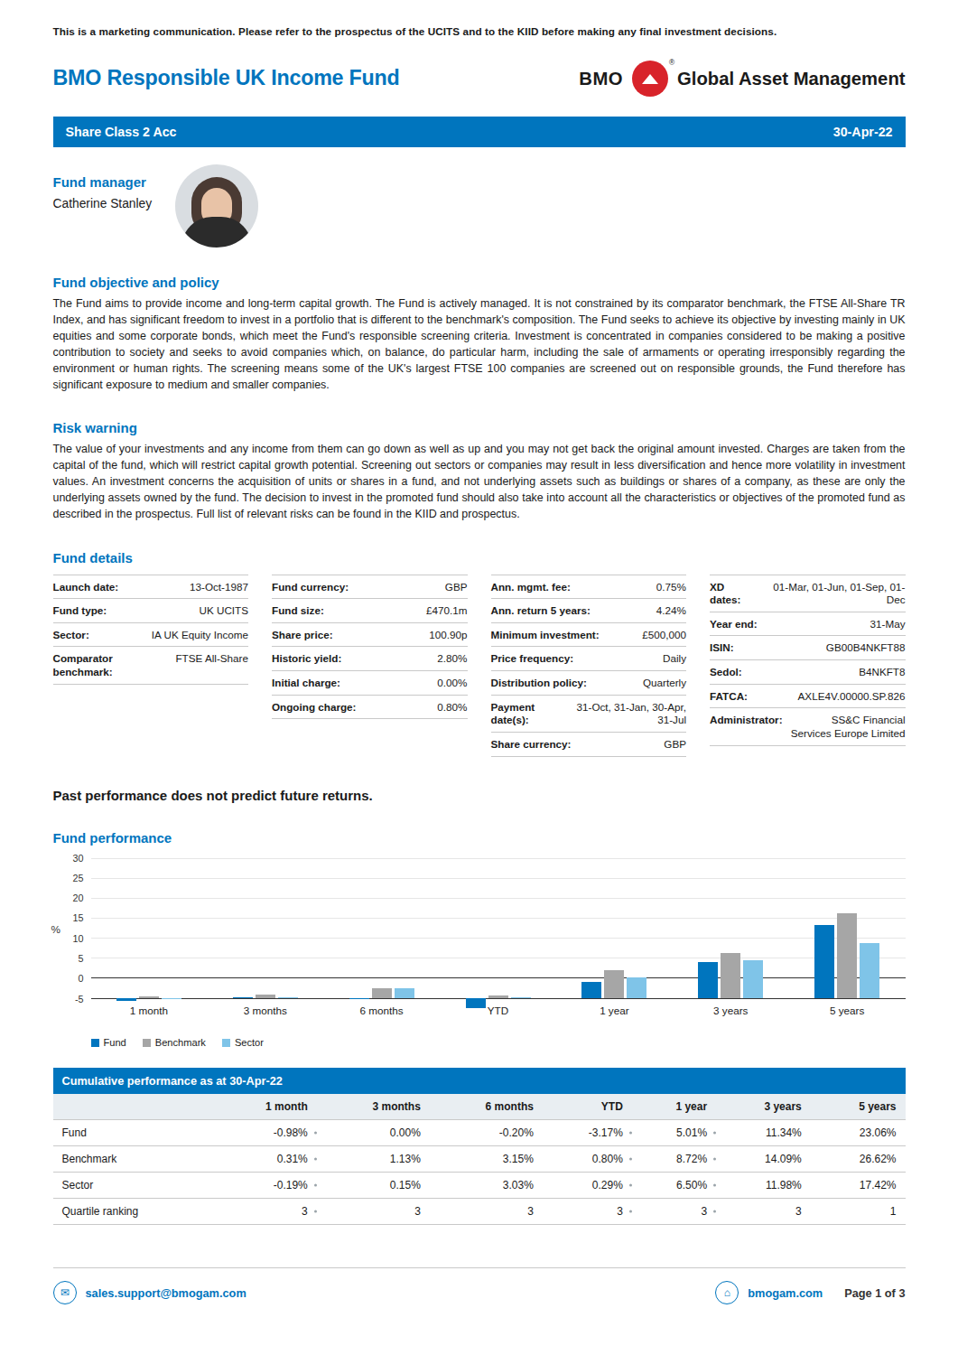This is a marketing communication. Please refer to the prospectus of the UCITS and to the KIID before making any final investment decisions.
BMO Responsible UK Income Fund
BMO ® Global Asset Management
Share Class 2 Acc 30-Apr-22
Fund manager
Catherine Stanley
Fund objective and policy
The Fund aims to provide income and long-term capital growth. The Fund is actively managed. It is not constrained by its comparator benchmark, the FTSE All-Share TR Index, and has significant freedom to invest in a portfolio that is different to the benchmark's composition. The Fund seeks to achieve its objective by investing mainly in UK equities and some corporate bonds, which meet the Fund's responsible screening criteria. Investment is concentrated in companies considered to be making a positive contribution to society and seeks to avoid companies which, on balance, do particular harm, including the sale of armaments or operating irresponsibly regarding the environment or human rights. The screening means some of the UK's largest FTSE 100 companies are screened out on responsible grounds, the Fund therefore has significant exposure to medium and smaller companies.
Risk warning
The value of your investments and any income from them can go down as well as up and you may not get back the original amount invested. Charges are taken from the capital of the fund, which will restrict capital growth potential. Screening out sectors or companies may result in less diversification and hence more volatility in investment values. An investment concerns the acquisition of units or shares in a fund, and not underlying assets such as buildings or shares of a company, as these are only the underlying assets owned by the fund. The decision to invest in the promoted fund should also take into account all the characteristics or objectives of the promoted fund as described in the prospectus. Full list of relevant risks can be found in the KIID and prospectus.
Fund details
Launch date:
13-Oct-1987
Fund type:
UK UCITS
Sector:
IA UK Equity Income
Comparator
benchmark:
FTSE All-Share
Fund currency:
GBP
Fund size:
£470.1m
Share price:
100.90p
Historic yield:
2.80%
Initial charge:
0.00%
Ongoing charge:
0.80%
Ann. mgmt. fee:
0.75%
Ann. return 5 years:
4.24%
Minimum investment:
£500,000
Price frequency:
Daily
Distribution policy:
Quarterly
Payment date(s):
31-Oct, 31-Jan, 30-Apr, 31-Jul
Share currency:
GBP
XD dates:
01-Mar, 01-Jun, 01-Sep, 01-Dec
Year end:
31-May
ISIN:
GB00B4NKFT88
Sedol:
B4NKFT8
FATCA:
AXLE4V.00000.SP.826
Administrator:
SS&C Financial Services Europe Limited
Past performance does not predict future returns.
Fund performance
30 25 20 15 10 5 0 -5 %
1 month 3 months 6 months YTD 1 year 3 years 5 years
Fund Benchmark Sector
Cumulative performance as at 30-Apr-22
| | 1 month | 3 months | 6 months | YTD | 1 year | 3 years | 5 years |
| --- | --- | --- | --- | --- | --- | --- | --- |
| Fund | -0.98% | 0.00% | -0.20% | -3.17% | 5.01% | 11.34% | 23.06% |
| Benchmark | 0.31% | 1.13% | 3.15% | 0.80% | 8.72% | 14.09% | 26.62% |
| Sector | -0.19% | 0.15% | 3.03% | 0.29% | 6.50% | 11.98% | 17.42% |
| Quartile ranking | 3 | 3 | 3 | 3 | 3 | 3 | 1 |
✉ sales.support@bmogam.com
⌂ bmogam.com Page 1 of 3